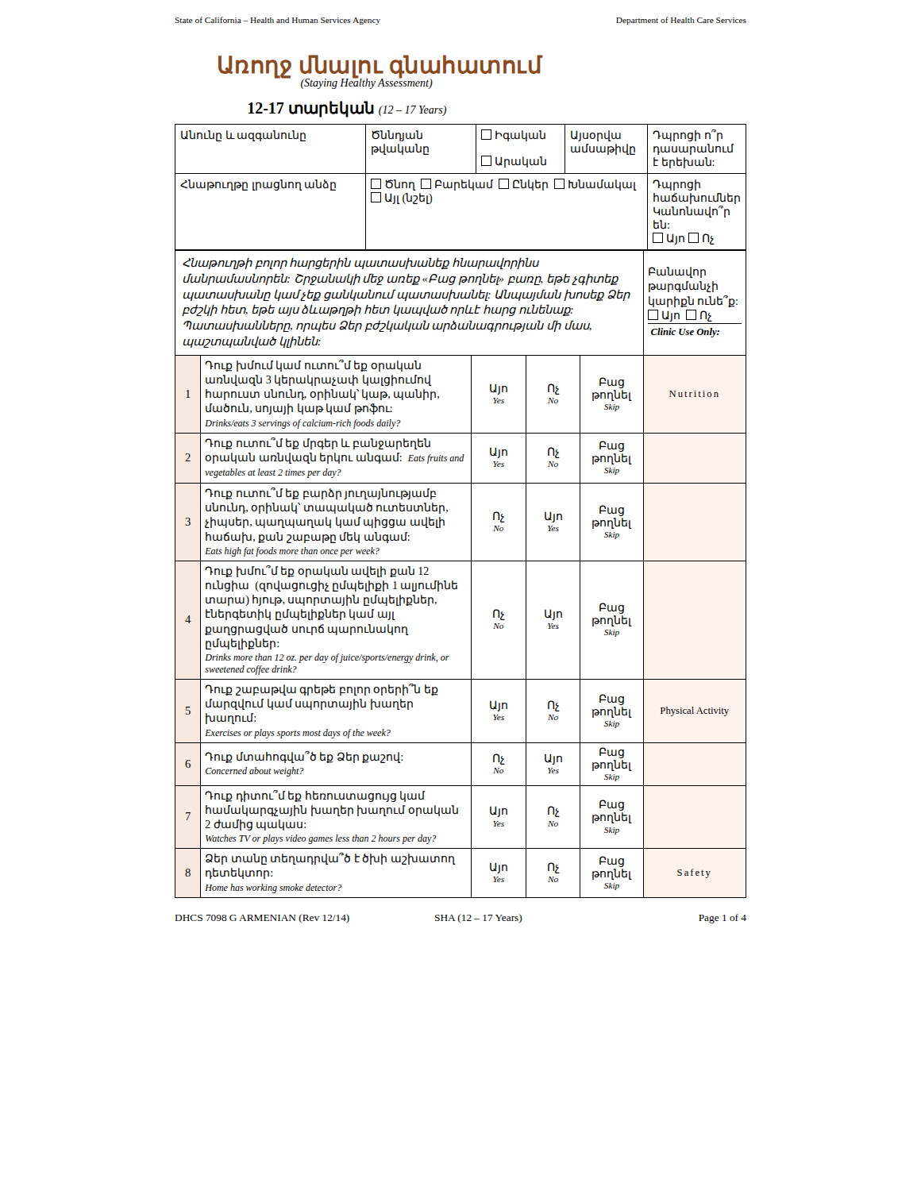State of California – Health and Human Services Agency
Department of Health Care Services
Առողջ մնալու գնահատում
(Staying Healthy Assessment)
12-17 տարեկան (12 – 17 Years)
| Անունը և ազգանունը | Ծննդյան թվականը | Իգական Արական | Այսօրվա ամսաթիվը | Դպրոցի ո՞ր դասարանում է երեխան: |
| Հնաթուղթը լրացնող անձը | Ծնող Բարեկամ Ընկեր Խնամակալ Այլ (նշել) | Դպրոցի հաճախումներ Կանոնավո՞ր են: Այո Ոչ |
| Հնաթուղթի բոլոր հարցերին պատասխանեք հնարավորինս մանրամասնորեն: Շրջանակի մեջ առեք «Բաց թողնել» բառը, եթե չգիտեք պատասխանը կամ չեք ցանկանում պատասխանել: Անպայման խոսեք Ձեր բժշկի հետ, եթե այս ձևաթղթի հետ կապված որևէ հարց ունենաք: Պատասխանները, որպես Ձեր բժշկական արձանագրության մի մաս, պաշտպանված կլինեն: | Բանավոր թարգմանչի կարիքն ունե՞ք: Այո Ոչ Clinic Use Only: |
| 1 | Դուք խմում կամ ուտու՞մ եք օրական առնվազն 3 կերակրաչափ կալցիումով հարուստ սնունդ, օրինակ՝ կաթ, պանիր, մածուն, սոյայի կաթ կամ թոֆու: Drinks/eats 3 servings of calcium-rich foods daily? | Այո Yes | Ոչ No | Բաց թողնել Skip | Nutrition |
| 2 | Դուք ուտու՞մ եք մրգեր և բանջարեղեն օրական առնվազն երկու անգամ: Eats fruits and vegetables at least 2 times per day? | Այո Yes | Ոչ No | Բաց թողնել Skip | |
| 3 | Դուք ուտու՞մ եք բարձր յուղայնությամբ սնունդ, օրինակ՝ տապակած ուտեստներ, չիպսեր, պաղպաղակ կամ պիցցա ավելի հաճախ, քան շաբաթը մեկ անգամ: Eats high fat foods more than once per week? | Ոչ No | Այո Yes | Բաց թողնել Skip | |
| 4 | Դուք խմու՞մ եք օրական ավելի քան 12 ունցիա (զովացուցիչ ըմպելիքի 1 ալյումինե տարա) հյութ, սպորտային ըմպելիքներ, էներգետիկ ըմպելիքներ կամ այլ քաղցրացված սուրճ պարունակող ըմպելիքներ: Drinks more than 12 oz. per day of juice/sports/energy drink, or sweetened coffee drink? | Ոչ No | Այո Yes | Բաց թողնել Skip | |
| 5 | Դուք շաբաթվա գրեթե բոլոր օրերի՞ն եք մարզվում կամ սպորտային խաղեր խաղում: Exercises or plays sports most days of the week? | Այո Yes | Ոչ No | Բաց թողնել Skip | Physical Activity |
| 6 | Դուք մտահոգվա՞ծ եք Ձեր քաշով: Concerned about weight? | Ոչ No | Այո Yes | Բաց թողնել Skip | |
| 7 | Դուք դիտու՞մ եք հեռուստացույց կամ համակարգչային խաղեր խաղում օրական 2 ժամից պակաս: Watches TV or plays video games less than 2 hours per day? | Այո Yes | Ոչ No | Բաց թողնել Skip | |
| 8 | Ձեր տանը տեղադրվա՞ծ է ծխի աշխատող դետեկտոր: Home has working smoke detector? | Այո Yes | Ոչ No | Բաց թողնել Skip | Safety |
DHCS 7098 G ARMENIAN (Rev 12/14)
SHA (12 – 17 Years)
Page 1 of 4